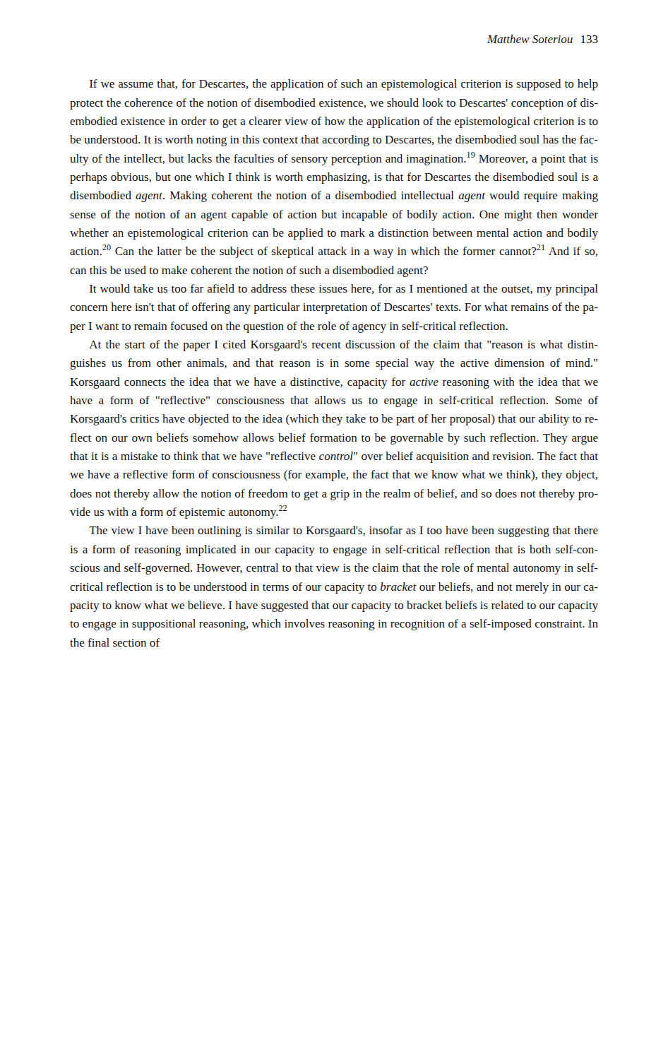Matthew Soteriou 133
If we assume that, for Descartes, the application of such an epistemological criterion is supposed to help protect the coherence of the notion of disembodied existence, we should look to Descartes' conception of disembodied existence in order to get a clearer view of how the application of the epistemological criterion is to be understood. It is worth noting in this context that according to Descartes, the disembodied soul has the faculty of the intellect, but lacks the faculties of sensory perception and imagination.19 Moreover, a point that is perhaps obvious, but one which I think is worth emphasizing, is that for Descartes the disembodied soul is a disembodied agent. Making coherent the notion of a disembodied intellectual agent would require making sense of the notion of an agent capable of action but incapable of bodily action. One might then wonder whether an epistemological criterion can be applied to mark a distinction between mental action and bodily action.20 Can the latter be the subject of skeptical attack in a way in which the former cannot?21 And if so, can this be used to make coherent the notion of such a disembodied agent?
It would take us too far afield to address these issues here, for as I mentioned at the outset, my principal concern here isn't that of offering any particular interpretation of Descartes' texts. For what remains of the paper I want to remain focused on the question of the role of agency in self-critical reflection.
At the start of the paper I cited Korsgaard's recent discussion of the claim that "reason is what distinguishes us from other animals, and that reason is in some special way the active dimension of mind." Korsgaard connects the idea that we have a distinctive, capacity for active reasoning with the idea that we have a form of "reflective" consciousness that allows us to engage in self-critical reflection. Some of Korsgaard's critics have objected to the idea (which they take to be part of her proposal) that our ability to reflect on our own beliefs somehow allows belief formation to be governable by such reflection. They argue that it is a mistake to think that we have "reflective control" over belief acquisition and revision. The fact that we have a reflective form of consciousness (for example, the fact that we know what we think), they object, does not thereby allow the notion of freedom to get a grip in the realm of belief, and so does not thereby provide us with a form of epistemic autonomy.22
The view I have been outlining is similar to Korsgaard's, insofar as I too have been suggesting that there is a form of reasoning implicated in our capacity to engage in self-critical reflection that is both self-conscious and self-governed. However, central to that view is the claim that the role of mental autonomy in self-critical reflection is to be understood in terms of our capacity to bracket our beliefs, and not merely in our capacity to know what we believe. I have suggested that our capacity to bracket beliefs is related to our capacity to engage in suppositional reasoning, which involves reasoning in recognition of a self-imposed constraint. In the final section of